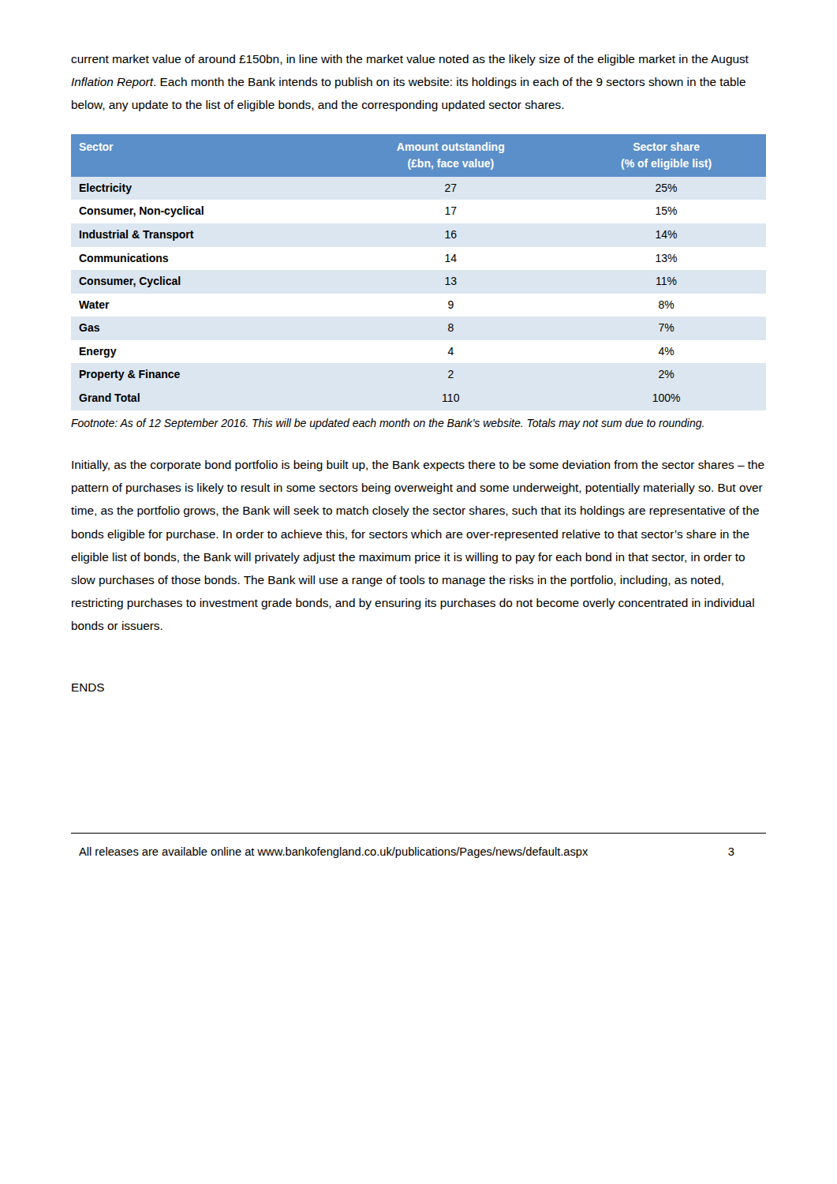current market value of around £150bn, in line with the market value noted as the likely size of the eligible market in the August Inflation Report. Each month the Bank intends to publish on its website: its holdings in each of the 9 sectors shown in the table below, any update to the list of eligible bonds, and the corresponding updated sector shares.
| Sector | Amount outstanding (£bn, face value) | Sector share (% of eligible list) |
| --- | --- | --- |
| Electricity | 27 | 25% |
| Consumer, Non-cyclical | 17 | 15% |
| Industrial & Transport | 16 | 14% |
| Communications | 14 | 13% |
| Consumer, Cyclical | 13 | 11% |
| Water | 9 | 8% |
| Gas | 8 | 7% |
| Energy | 4 | 4% |
| Property & Finance | 2 | 2% |
| Grand Total | 110 | 100% |
Footnote: As of 12 September 2016. This will be updated each month on the Bank’s website. Totals may not sum due to rounding.
Initially, as the corporate bond portfolio is being built up, the Bank expects there to be some deviation from the sector shares – the pattern of purchases is likely to result in some sectors being overweight and some underweight, potentially materially so. But over time, as the portfolio grows, the Bank will seek to match closely the sector shares, such that its holdings are representative of the bonds eligible for purchase. In order to achieve this, for sectors which are over-represented relative to that sector’s share in the eligible list of bonds, the Bank will privately adjust the maximum price it is willing to pay for each bond in that sector, in order to slow purchases of those bonds. The Bank will use a range of tools to manage the risks in the portfolio, including, as noted, restricting purchases to investment grade bonds, and by ensuring its purchases do not become overly concentrated in individual bonds or issuers.
ENDS
All releases are available online at www.bankofengland.co.uk/publications/Pages/news/default.aspx 3